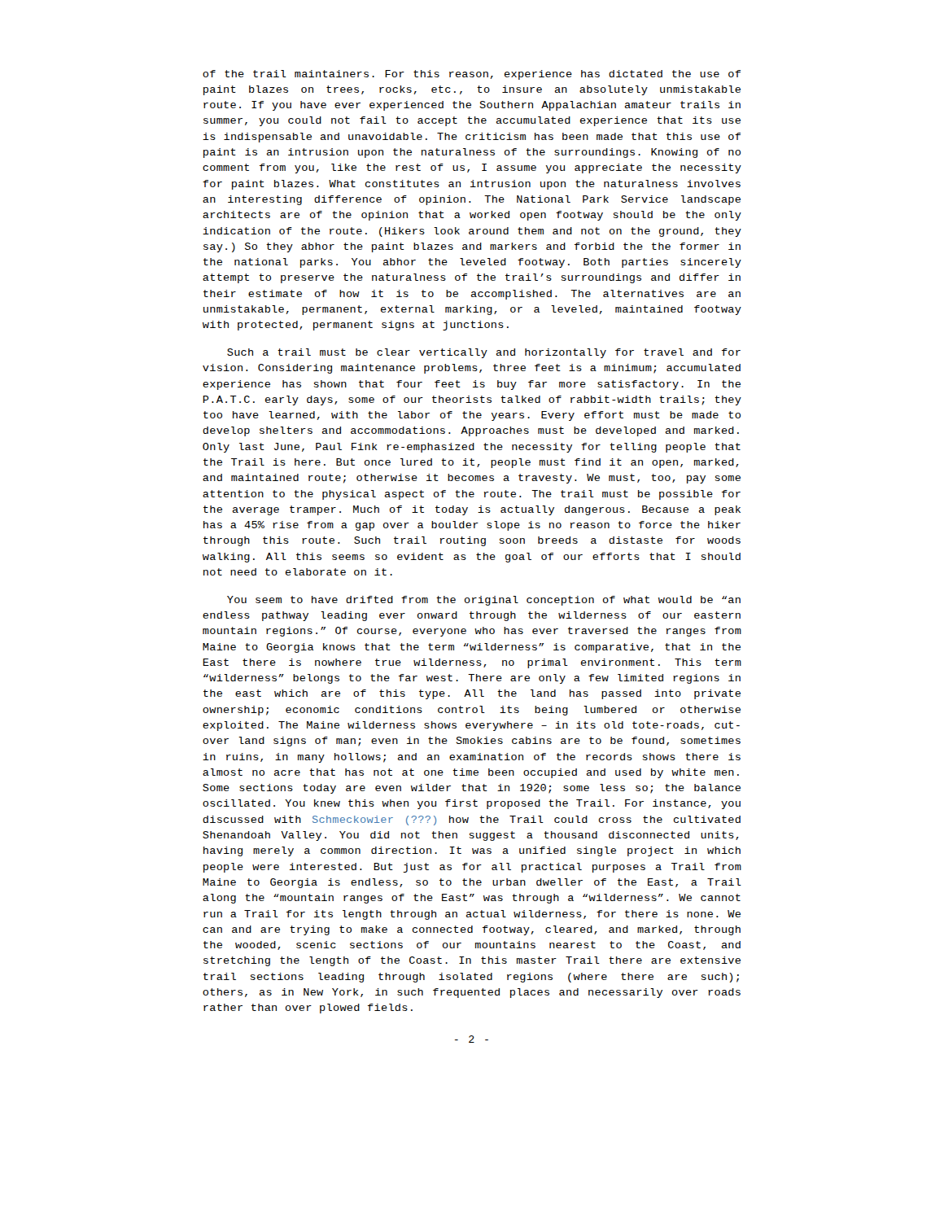of the trail maintainers. For this reason, experience has dictated the use of paint blazes on trees, rocks, etc., to insure an absolutely unmistakable route. If you have ever experienced the Southern Appalachian amateur trails in summer, you could not fail to accept the accumulated experience that its use is indispensable and unavoidable. The criticism has been made that this use of paint is an intrusion upon the naturalness of the surroundings. Knowing of no comment from you, like the rest of us, I assume you appreciate the necessity for paint blazes. What constitutes an intrusion upon the naturalness involves an interesting difference of opinion. The National Park Service landscape architects are of the opinion that a worked open footway should be the only indication of the route. (Hikers look around them and not on the ground, they say.) So they abhor the paint blazes and markers and forbid the the former in the national parks. You abhor the leveled footway. Both parties sincerely attempt to preserve the naturalness of the trail’s surroundings and differ in their estimate of how it is to be accomplished. The alternatives are an unmistakable, permanent, external marking, or a leveled, maintained footway with protected, permanent signs at junctions.
Such a trail must be clear vertically and horizontally for travel and for vision. Considering maintenance problems, three feet is a minimum; accumulated experience has shown that four feet is buy far more satisfactory. In the P.A.T.C. early days, some of our theorists talked of rabbit-width trails; they too have learned, with the labor of the years. Every effort must be made to develop shelters and accommodations. Approaches must be developed and marked. Only last June, Paul Fink re-emphasized the necessity for telling people that the Trail is here. But once lured to it, people must find it an open, marked, and maintained route; otherwise it becomes a travesty. We must, too, pay some attention to the physical aspect of the route. The trail must be possible for the average tramper. Much of it today is actually dangerous. Because a peak has a 45% rise from a gap over a boulder slope is no reason to force the hiker through this route. Such trail routing soon breeds a distaste for woods walking. All this seems so evident as the goal of our efforts that I should not need to elaborate on it.
You seem to have drifted from the original conception of what would be “an endless pathway leading ever onward through the wilderness of our eastern mountain regions.” Of course, everyone who has ever traversed the ranges from Maine to Georgia knows that the term “wilderness” is comparative, that in the East there is nowhere true wilderness, no primal environment. This term “wilderness” belongs to the far west. There are only a few limited regions in the east which are of this type. All the land has passed into private ownership; economic conditions control its being lumbered or otherwise exploited. The Maine wilderness shows everywhere – in its old tote-roads, cut-over land signs of man; even in the Smokies cabins are to be found, sometimes in ruins, in many hollows; and an examination of the records shows there is almost no acre that has not at one time been occupied and used by white men. Some sections today are even wilder that in 1920; some less so; the balance oscillated. You knew this when you first proposed the Trail. For instance, you discussed with Schmeckowier (???) how the Trail could cross the cultivated Shenandoah Valley. You did not then suggest a thousand disconnected units, having merely a common direction. It was a unified single project in which people were interested. But just as for all practical purposes a Trail from Maine to Georgia is endless, so to the urban dweller of the East, a Trail along the “mountain ranges of the East” was through a “wilderness”. We cannot run a Trail for its length through an actual wilderness, for there is none. We can and are trying to make a connected footway, cleared, and marked, through the wooded, scenic sections of our mountains nearest to the Coast, and stretching the length of the Coast. In this master Trail there are extensive trail sections leading through isolated regions (where there are such); others, as in New York, in such frequented places and necessarily over roads rather than over plowed fields.
- 2 -